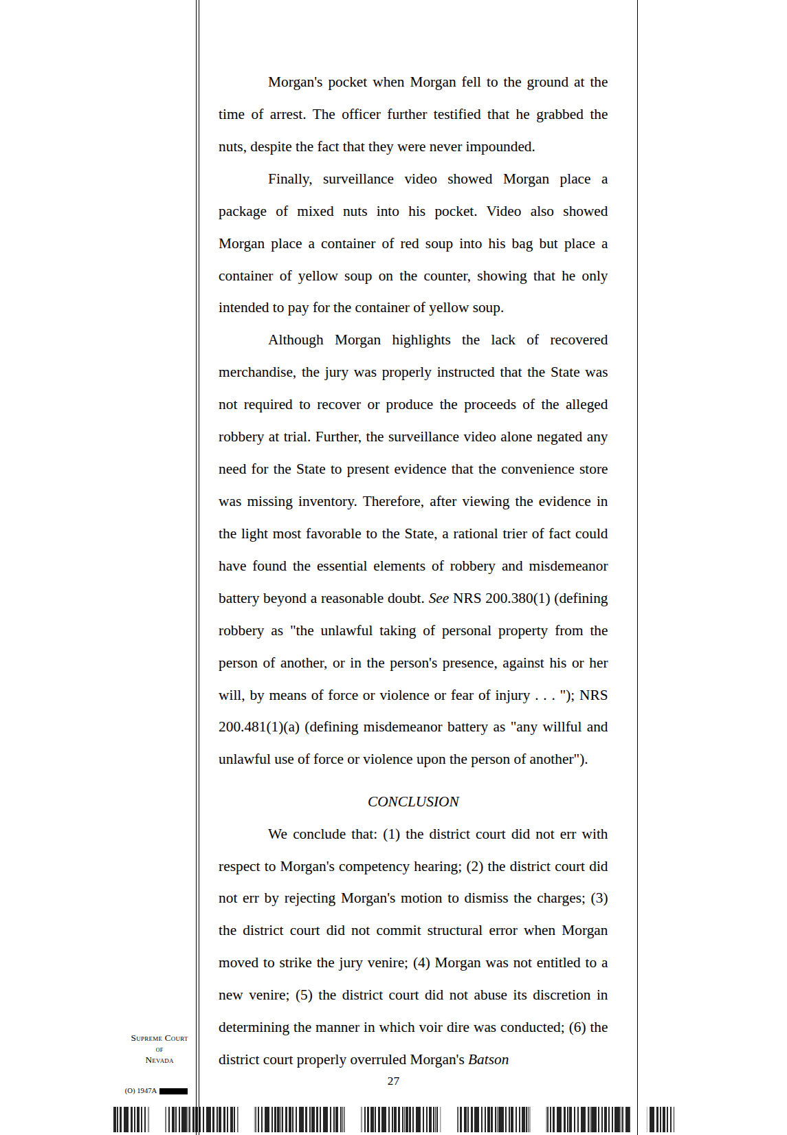Morgan's pocket when Morgan fell to the ground at the time of arrest. The officer further testified that he grabbed the nuts, despite the fact that they were never impounded.
Finally, surveillance video showed Morgan place a package of mixed nuts into his pocket. Video also showed Morgan place a container of red soup into his bag but place a container of yellow soup on the counter, showing that he only intended to pay for the container of yellow soup.
Although Morgan highlights the lack of recovered merchandise, the jury was properly instructed that the State was not required to recover or produce the proceeds of the alleged robbery at trial. Further, the surveillance video alone negated any need for the State to present evidence that the convenience store was missing inventory. Therefore, after viewing the evidence in the light most favorable to the State, a rational trier of fact could have found the essential elements of robbery and misdemeanor battery beyond a reasonable doubt. See NRS 200.380(1) (defining robbery as "the unlawful taking of personal property from the person of another, or in the person's presence, against his or her will, by means of force or violence or fear of injury . . . "); NRS 200.481(1)(a) (defining misdemeanor battery as "any willful and unlawful use of force or violence upon the person of another").
CONCLUSION
We conclude that: (1) the district court did not err with respect to Morgan's competency hearing; (2) the district court did not err by rejecting Morgan's motion to dismiss the charges; (3) the district court did not commit structural error when Morgan moved to strike the jury venire; (4) Morgan was not entitled to a new venire; (5) the district court did not abuse its discretion in determining the manner in which voir dire was conducted; (6) the district court properly overruled Morgan's Batson
Supreme Court
of
Nevada
27
(O) 1947A